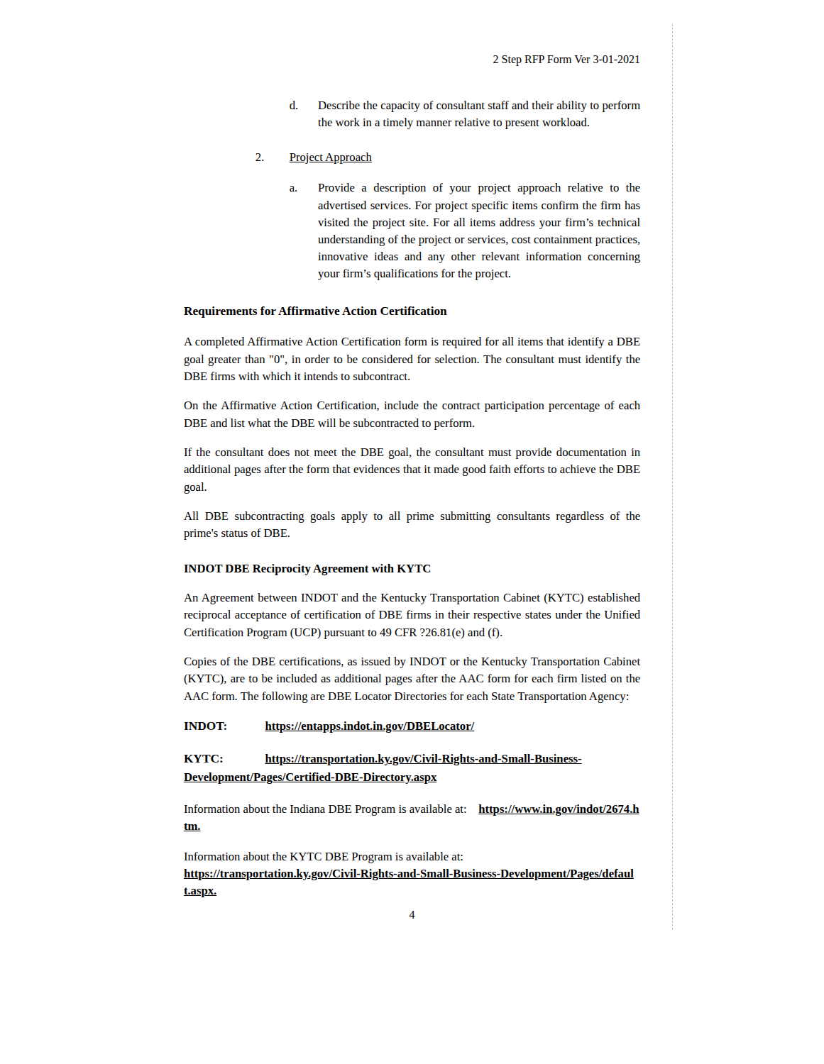2 Step RFP Form Ver 3-01-2021
d.
Describe the capacity of consultant staff and their ability to perform the work in a timely manner relative to present workload.
2.
Project Approach
a.
Provide a description of your project approach relative to the advertised services. For project specific items confirm the firm has visited the project site. For all items address your firm’s technical understanding of the project or services, cost containment practices, innovative ideas and any other relevant information concerning your firm’s qualifications for the project.
Requirements for Affirmative Action Certification
A completed Affirmative Action Certification form is required for all items that identify a DBE goal greater than "0", in order to be considered for selection. The consultant must identify the DBE firms with which it intends to subcontract.
On the Affirmative Action Certification, include the contract participation percentage of each DBE and list what the DBE will be subcontracted to perform.
If the consultant does not meet the DBE goal, the consultant must provide documentation in additional pages after the form that evidences that it made good faith efforts to achieve the DBE goal.
All DBE subcontracting goals apply to all prime submitting consultants regardless of the prime's status of DBE.
INDOT DBE Reciprocity Agreement with KYTC
An Agreement between INDOT and the Kentucky Transportation Cabinet (KYTC) established reciprocal acceptance of certification of DBE firms in their respective states under the Unified Certification Program (UCP) pursuant to 49 CFR ?26.81(e) and (f).
Copies of the DBE certifications, as issued by INDOT or the Kentucky Transportation Cabinet (KYTC), are to be included as additional pages after the AAC form for each firm listed on the AAC form. The following are DBE Locator Directories for each State Transportation Agency:
INDOT: https://entapps.indot.in.gov/DBELocator/
KYTC: https://transportation.ky.gov/Civil-Rights-and-Small-Business- Development/Pages/Certified-DBE-Directory.aspx
Information about the Indiana DBE Program is available at: https://www.in.gov/indot/2674.htm.
Information about the KYTC DBE Program is available at:
https://transportation.ky.gov/Civil-Rights-and-Small-Business-Development/Pages/default.aspx.
4